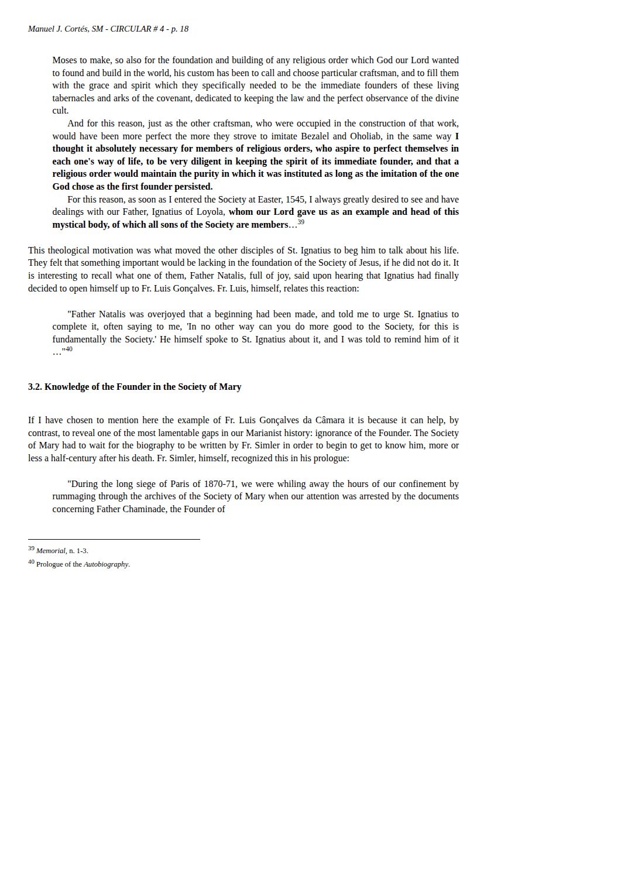Manuel J. Cortés, SM - CIRCULAR # 4 - p. 18
Moses to make, so also for the foundation and building of any religious order which God our Lord wanted to found and build in the world, his custom has been to call and choose particular craftsman, and to fill them with the grace and spirit which they specifically needed to be the immediate founders of these living tabernacles and arks of the covenant, dedicated to keeping the law and the perfect observance of the divine cult.
And for this reason, just as the other craftsman, who were occupied in the construction of that work, would have been more perfect the more they strove to imitate Bezalel and Oholiab, in the same way I thought it absolutely necessary for members of religious orders, who aspire to perfect themselves in each one's way of life, to be very diligent in keeping the spirit of its immediate founder, and that a religious order would maintain the purity in which it was instituted as long as the imitation of the one God chose as the first founder persisted.
For this reason, as soon as I entered the Society at Easter, 1545, I always greatly desired to see and have dealings with our Father, Ignatius of Loyola, whom our Lord gave us as an example and head of this mystical body, of which all sons of the Society are members…39
This theological motivation was what moved the other disciples of St. Ignatius to beg him to talk about his life. They felt that something important would be lacking in the foundation of the Society of Jesus, if he did not do it. It is interesting to recall what one of them, Father Natalis, full of joy, said upon hearing that Ignatius had finally decided to open himself up to Fr. Luis Gonçalves. Fr. Luis, himself, relates this reaction:
"Father Natalis was overjoyed that a beginning had been made, and told me to urge St. Ignatius to complete it, often saying to me, 'In no other way can you do more good to the Society, for this is fundamentally the Society.' He himself spoke to St. Ignatius about it, and I was told to remind him of it …"40
3.2. Knowledge of the Founder in the Society of Mary
If I have chosen to mention here the example of Fr. Luis Gonçalves da Câmara it is because it can help, by contrast, to reveal one of the most lamentable gaps in our Marianist history: ignorance of the Founder. The Society of Mary had to wait for the biography to be written by Fr. Simler in order to begin to get to know him, more or less a half-century after his death. Fr. Simler, himself, recognized this in his prologue:
"During the long siege of Paris of 1870-71, we were whiling away the hours of our confinement by rummaging through the archives of the Society of Mary when our attention was arrested by the documents concerning Father Chaminade, the Founder of
39 Memorial, n. 1-3.
40 Prologue of the Autobiography.